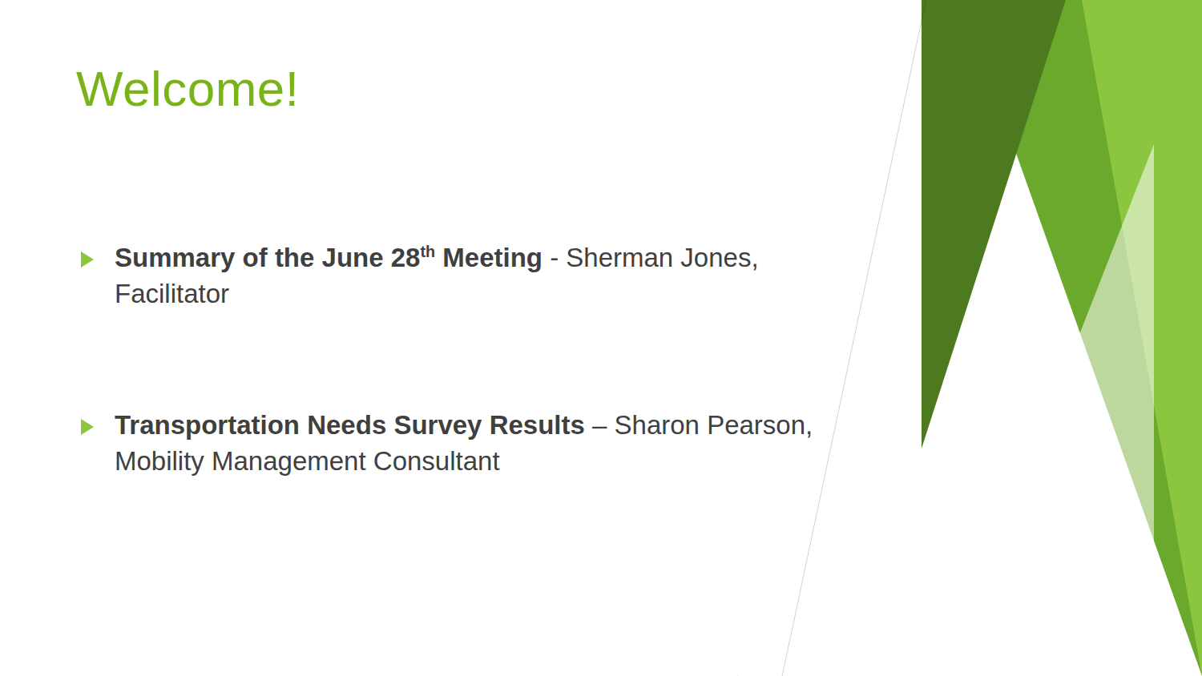Welcome!
Summary of the June 28th Meeting - Sherman Jones, Facilitator
Transportation Needs Survey Results – Sharon Pearson, Mobility Management Consultant